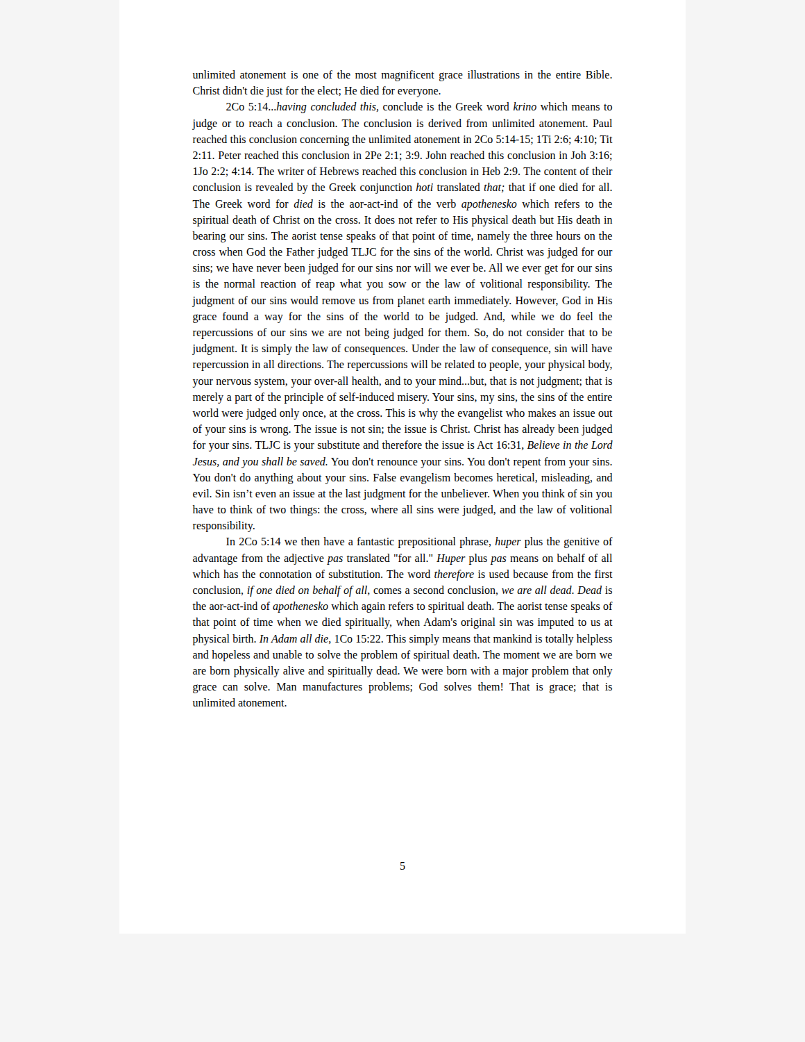unlimited atonement is one of the most magnificent grace illustrations in the entire Bible. Christ didn't die just for the elect; He died for everyone.
2Co 5:14...having concluded this, conclude is the Greek word krino which means to judge or to reach a conclusion. The conclusion is derived from unlimited atonement. Paul reached this conclusion concerning the unlimited atonement in 2Co 5:14-15; 1Ti 2:6; 4:10; Tit 2:11. Peter reached this conclusion in 2Pe 2:1; 3:9. John reached this conclusion in Joh 3:16; 1Jo 2:2; 4:14. The writer of Hebrews reached this conclusion in Heb 2:9. The content of their conclusion is revealed by the Greek conjunction hoti translated that; that if one died for all. The Greek word for died is the aor-act-ind of the verb apothenesko which refers to the spiritual death of Christ on the cross. It does not refer to His physical death but His death in bearing our sins. The aorist tense speaks of that point of time, namely the three hours on the cross when God the Father judged TLJC for the sins of the world. Christ was judged for our sins; we have never been judged for our sins nor will we ever be. All we ever get for our sins is the normal reaction of reap what you sow or the law of volitional responsibility. The judgment of our sins would remove us from planet earth immediately. However, God in His grace found a way for the sins of the world to be judged. And, while we do feel the repercussions of our sins we are not being judged for them. So, do not consider that to be judgment. It is simply the law of consequences. Under the law of consequence, sin will have repercussion in all directions. The repercussions will be related to people, your physical body, your nervous system, your over-all health, and to your mind...but, that is not judgment; that is merely a part of the principle of self-induced misery. Your sins, my sins, the sins of the entire world were judged only once, at the cross. This is why the evangelist who makes an issue out of your sins is wrong. The issue is not sin; the issue is Christ. Christ has already been judged for your sins. TLJC is your substitute and therefore the issue is Act 16:31, Believe in the Lord Jesus, and you shall be saved. You don't renounce your sins. You don't repent from your sins. You don't do anything about your sins. False evangelism becomes heretical, misleading, and evil. Sin isn’t even an issue at the last judgment for the unbeliever. When you think of sin you have to think of two things: the cross, where all sins were judged, and the law of volitional responsibility.
In 2Co 5:14 we then have a fantastic prepositional phrase, huper plus the genitive of advantage from the adjective pas translated "for all." Huper plus pas means on behalf of all which has the connotation of substitution. The word therefore is used because from the first conclusion, if one died on behalf of all, comes a second conclusion, we are all dead. Dead is the aor-act-ind of apothenesko which again refers to spiritual death. The aorist tense speaks of that point of time when we died spiritually, when Adam's original sin was imputed to us at physical birth. In Adam all die, 1Co 15:22. This simply means that mankind is totally helpless and hopeless and unable to solve the problem of spiritual death. The moment we are born we are born physically alive and spiritually dead. We were born with a major problem that only grace can solve. Man manufactures problems; God solves them! That is grace; that is unlimited atonement.
5